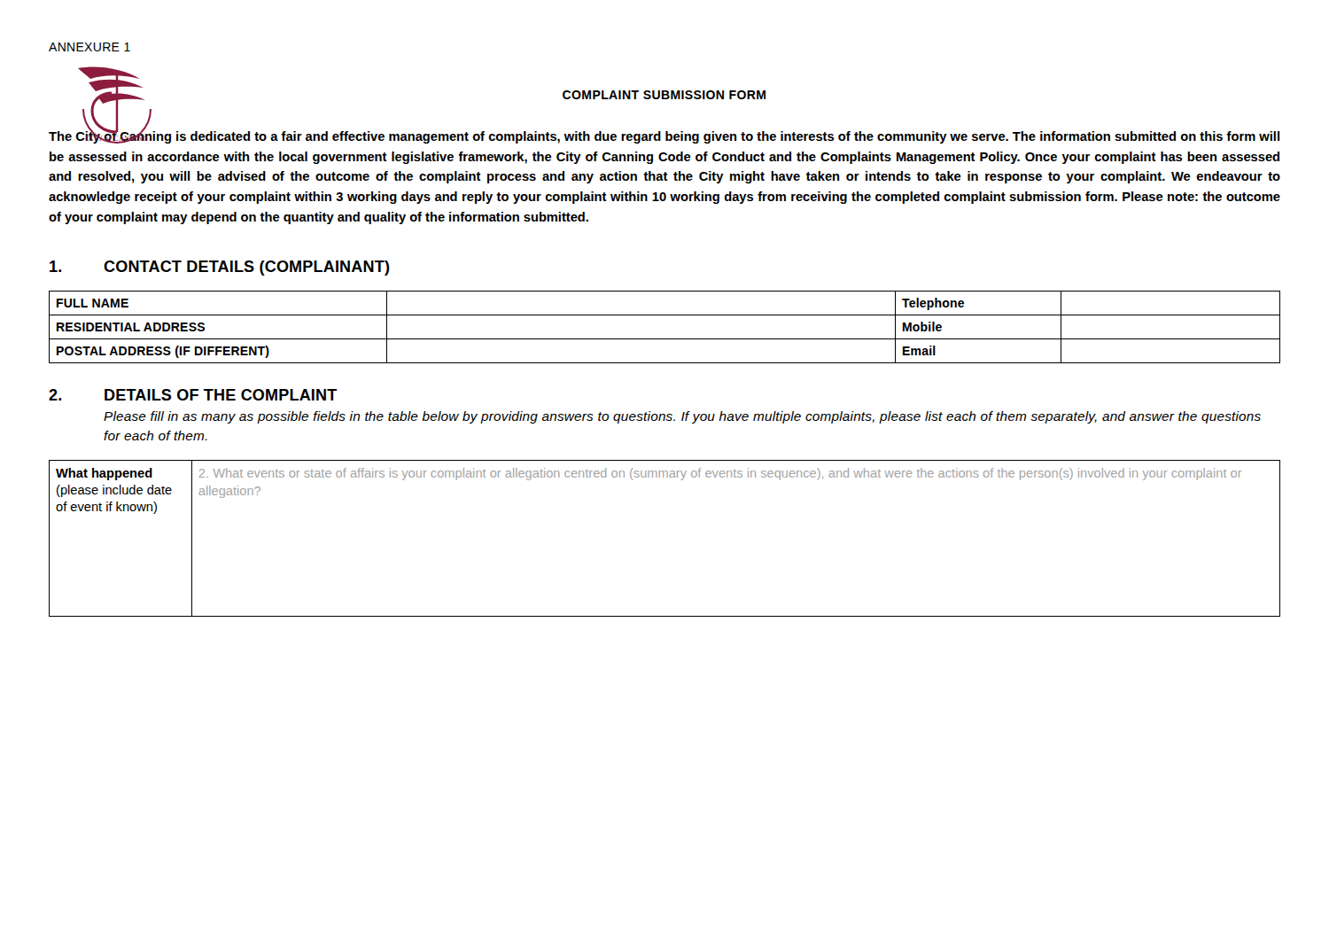ANNEXURE 1
CITY of CANNING
COMPLAINT SUBMISSION FORM
The City of Canning is dedicated to a fair and effective management of complaints, with due regard being given to the interests of the community we serve. The information submitted on this form will be assessed in accordance with the local government legislative framework, the City of Canning Code of Conduct and the Complaints Management Policy. Once your complaint has been assessed and resolved, you will be advised of the outcome of the complaint process and any action that the City might have taken or intends to take in response to your complaint. We endeavour to acknowledge receipt of your complaint within 3 working days and reply to your complaint within 10 working days from receiving the completed complaint submission form. Please note: the outcome of your complaint may depend on the quantity and quality of the information submitted.
1.
CONTACT DETAILS (COMPLAINANT)
| FULL NAME | | Telephone | |
| RESIDENTIAL ADDRESS | | Mobile | |
| POSTAL ADDRESS (IF DIFFERENT) | | Email | |
2.
DETAILS OF THE COMPLAINT
Please fill in as many as possible fields in the table below by providing answers to questions. If you have multiple complaints, please list each of them separately, and answer the questions for each of them.
| What happened (please include date of event if known) | 2. What events or state of affairs is your complaint or allegation centred on (summary of events in sequence), and what were the actions of the person(s) involved in your complaint or allegation? |